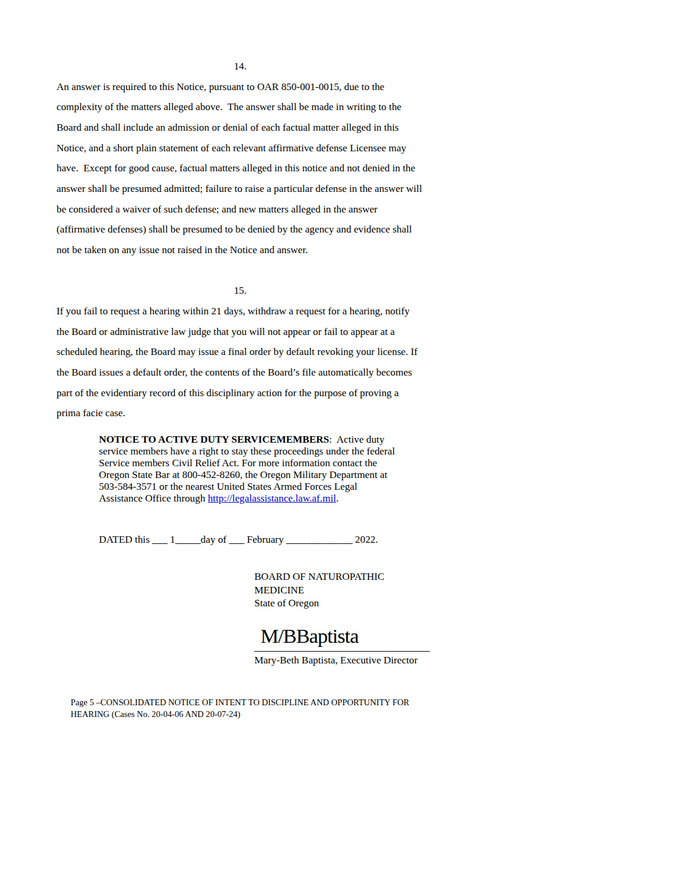14.
An answer is required to this Notice, pursuant to OAR 850-001-0015, due to the complexity of the matters alleged above. The answer shall be made in writing to the Board and shall include an admission or denial of each factual matter alleged in this Notice, and a short plain statement of each relevant affirmative defense Licensee may have. Except for good cause, factual matters alleged in this notice and not denied in the answer shall be presumed admitted; failure to raise a particular defense in the answer will be considered a waiver of such defense; and new matters alleged in the answer (affirmative defenses) shall be presumed to be denied by the agency and evidence shall not be taken on any issue not raised in the Notice and answer.
15.
If you fail to request a hearing within 21 days, withdraw a request for a hearing, notify the Board or administrative law judge that you will not appear or fail to appear at a scheduled hearing, the Board may issue a final order by default revoking your license. If the Board issues a default order, the contents of the Board’s file automatically becomes part of the evidentiary record of this disciplinary action for the purpose of proving a prima facie case.
NOTICE TO ACTIVE DUTY SERVICEMEMBERS: Active duty service members have a right to stay these proceedings under the federal Service members Civil Relief Act. For more information contact the Oregon State Bar at 800-452-8260, the Oregon Military Department at 503-584-3571 or the nearest United States Armed Forces Legal Assistance Office through http://legalassistance.law.af.mil.
DATED this ___ 1_____day of ___ February _____________ 2022.
BOARD OF NATUROPATHIC MEDICINE
State of Oregon
M/BBaptista
Mary-Beth Baptista, Executive Director
Page 5 –CONSOLIDATED NOTICE OF INTENT TO DISCIPLINE AND OPPORTUNITY FOR HEARING (Cases No. 20-04-06 AND 20-07-24)